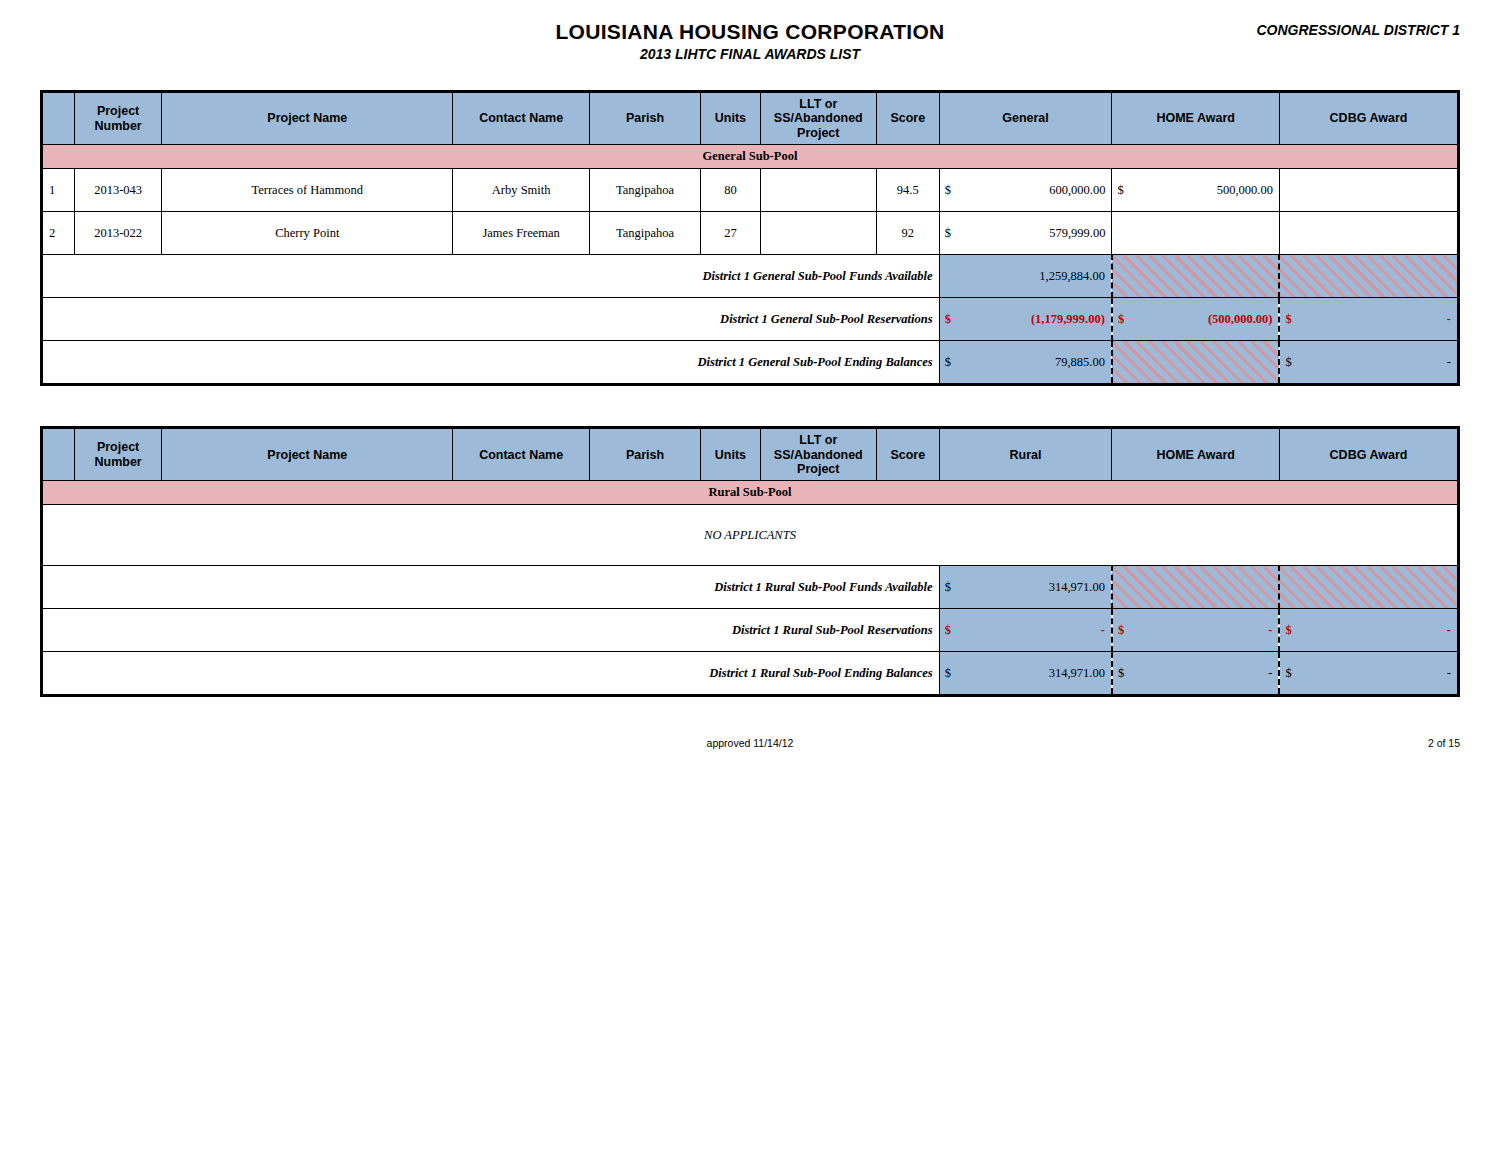LOUISIANA HOUSING CORPORATION
2013 LIHTC FINAL AWARDS LIST
CONGRESSIONAL DISTRICT 1
| General Sub-Pool |
| | Project Number | Project Name | Contact Name | Parish | Units | LLT or SS/Abandoned Project | Score | General | HOME Award | CDBG Award |
| 1 | 2013-043 | Terraces of Hammond | Arby Smith | Tangipahoa | 80 | | 94.5 | $ 600,000.00 | $ 500,000.00 | |
| 2 | 2013-022 | Cherry Point | James Freeman | Tangipahoa | 27 | | 92 | $ 579,999.00 | | |
| District 1 General Sub-Pool Funds Available | 1,259,884.00 | | |
| District 1 General Sub-Pool Reservations | $ (1,179,999.00) | $ (500,000.00) | $ - |
| District 1 General Sub-Pool Ending Balances | $ 79,885.00 | | $ - |
| Rural Sub-Pool |
| | Project Number | Project Name | Contact Name | Parish | Units | LLT or SS/Abandoned Project | Score | Rural | HOME Award | CDBG Award |
| NO APPLICANTS |
| District 1 Rural Sub-Pool Funds Available | $ 314,971.00 | | |
| District 1 Rural Sub-Pool Reservations | $ - | $ - | $ - |
| District 1 Rural Sub-Pool Ending Balances | $ 314,971.00 | $ - | $ - |
approved 11/14/12 2 of 15